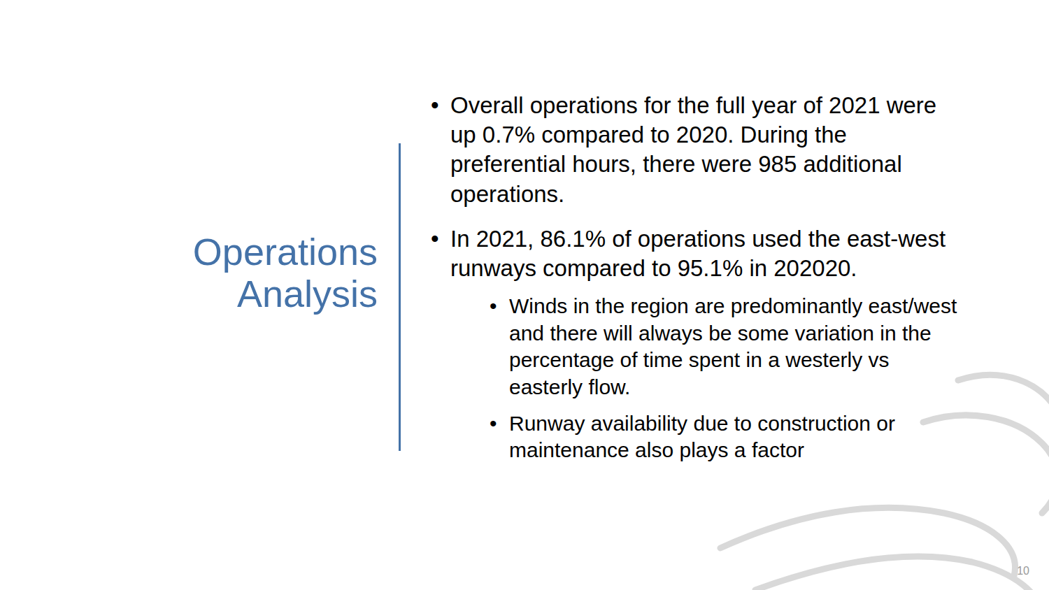Operations
Analysis
Overall operations for the full year of 2021 were up 0.7% compared to 2020. During the preferential hours, there were 985 additional operations.
In 2021, 86.1% of operations used the east-west runways compared to 95.1% in 202020.
Winds in the region are predominantly east/west and there will always be some variation in the percentage of time spent in a westerly vs easterly flow.
Runway availability due to construction or maintenance also plays a factor
10